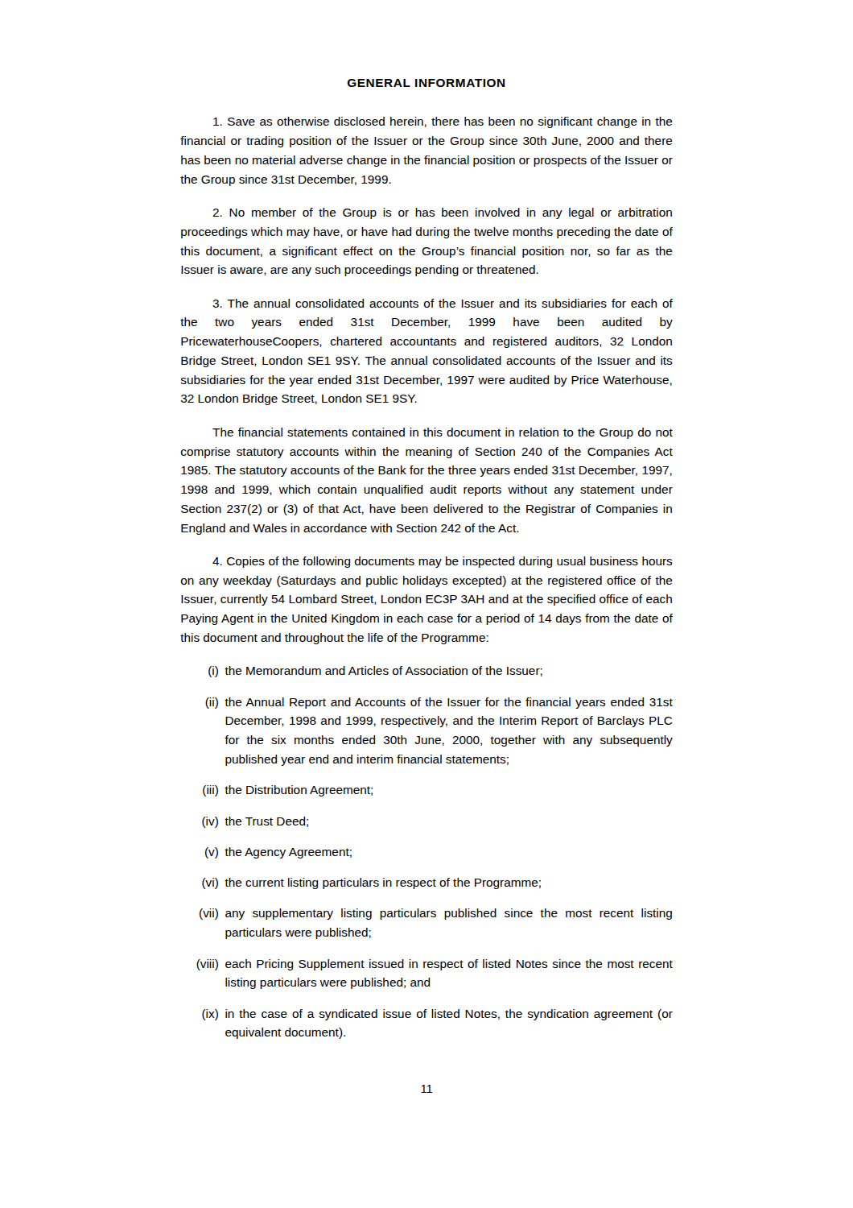GENERAL INFORMATION
1. Save as otherwise disclosed herein, there has been no significant change in the financial or trading position of the Issuer or the Group since 30th June, 2000 and there has been no material adverse change in the financial position or prospects of the Issuer or the Group since 31st December, 1999.
2. No member of the Group is or has been involved in any legal or arbitration proceedings which may have, or have had during the twelve months preceding the date of this document, a significant effect on the Group’s financial position nor, so far as the Issuer is aware, are any such proceedings pending or threatened.
3. The annual consolidated accounts of the Issuer and its subsidiaries for each of the two years ended 31st December, 1999 have been audited by PricewaterhouseCoopers, chartered accountants and registered auditors, 32 London Bridge Street, London SE1 9SY. The annual consolidated accounts of the Issuer and its subsidiaries for the year ended 31st December, 1997 were audited by Price Waterhouse, 32 London Bridge Street, London SE1 9SY.
The financial statements contained in this document in relation to the Group do not comprise statutory accounts within the meaning of Section 240 of the Companies Act 1985. The statutory accounts of the Bank for the three years ended 31st December, 1997, 1998 and 1999, which contain unqualified audit reports without any statement under Section 237(2) or (3) of that Act, have been delivered to the Registrar of Companies in England and Wales in accordance with Section 242 of the Act.
4. Copies of the following documents may be inspected during usual business hours on any weekday (Saturdays and public holidays excepted) at the registered office of the Issuer, currently 54 Lombard Street, London EC3P 3AH and at the specified office of each Paying Agent in the United Kingdom in each case for a period of 14 days from the date of this document and throughout the life of the Programme:
(i) the Memorandum and Articles of Association of the Issuer;
(ii) the Annual Report and Accounts of the Issuer for the financial years ended 31st December, 1998 and 1999, respectively, and the Interim Report of Barclays PLC for the six months ended 30th June, 2000, together with any subsequently published year end and interim financial statements;
(iii) the Distribution Agreement;
(iv) the Trust Deed;
(v) the Agency Agreement;
(vi) the current listing particulars in respect of the Programme;
(vii) any supplementary listing particulars published since the most recent listing particulars were published;
(viii) each Pricing Supplement issued in respect of listed Notes since the most recent listing particulars were published; and
(ix) in the case of a syndicated issue of listed Notes, the syndication agreement (or equivalent document).
11